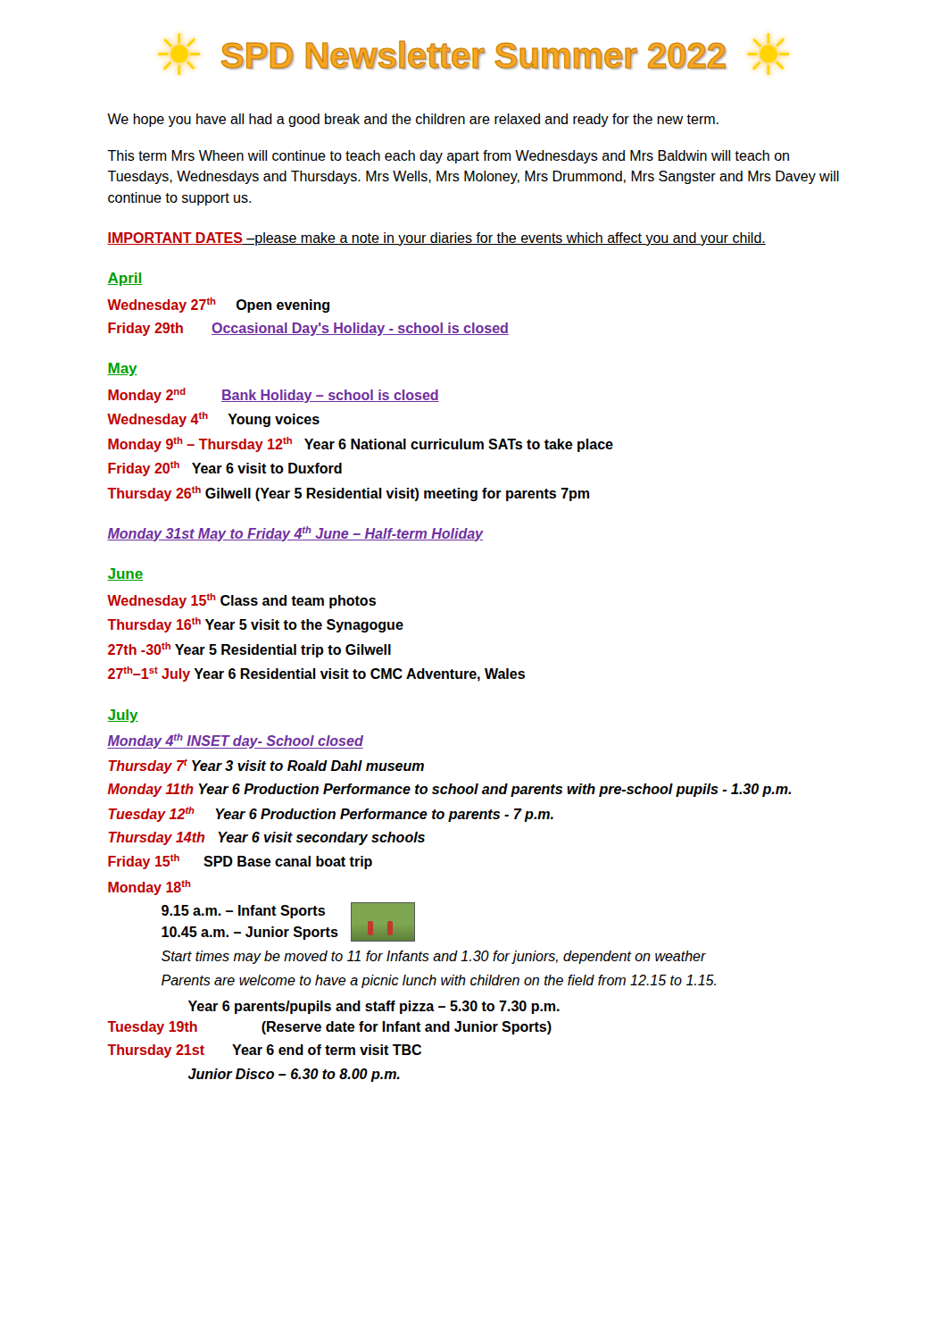☀
SPD Newsletter Summer 2022
☀
We hope you have all had a good break and the children are relaxed and ready for the new term.
This term Mrs Wheen will continue to teach each day apart from Wednesdays and Mrs Baldwin will teach on Tuesdays, Wednesdays and Thursdays. Mrs Wells, Mrs Moloney, Mrs Drummond, Mrs Sangster and Mrs Davey will continue to support us.
IMPORTANT DATES –please make a note in your diaries for the events which affect you and your child.
April
Wednesday 27th Open evening
Friday 29th Occasional Day's Holiday - school is closed
May
Monday 2nd Bank Holiday – school is closed
Wednesday 4th Young voices
Monday 9th – Thursday 12th Year 6 National curriculum SATs to take place
Friday 20th Year 6 visit to Duxford
Thursday 26th Gilwell (Year 5 Residential visit) meeting for parents 7pm
Monday 31st May to Friday 4th June – Half-term Holiday
June
Wednesday 15th Class and team photos
Thursday 16th Year 5 visit to the Synagogue
27th -30th Year 5 Residential trip to Gilwell
27th–1st July Year 6 Residential visit to CMC Adventure, Wales
July
Monday 4th INSET day- School closed
Thursday 7t Year 3 visit to Roald Dahl museum
Monday 11th Year 6 Production Performance to school and parents with pre-school pupils - 1.30 p.m.
Tuesday 12th Year 6 Production Performance to parents - 7 p.m.
Thursday 14th Year 6 visit secondary schools
Friday 15th SPD Base canal boat trip
Monday 18th
9.15 a.m. – Infant Sports
10.45 a.m. – Junior Sports
Start times may be moved to 11 for Infants and 1.30 for juniors, dependent on weather
Parents are welcome to have a picnic lunch with children on the field from 12.15 to 1.15.
Year 6 parents/pupils and staff pizza – 5.30 to 7.30 p.m.
Tuesday 19th (Reserve date for Infant and Junior Sports)
Thursday 21st Year 6 end of term visit TBC
Junior Disco – 6.30 to 8.00 p.m.